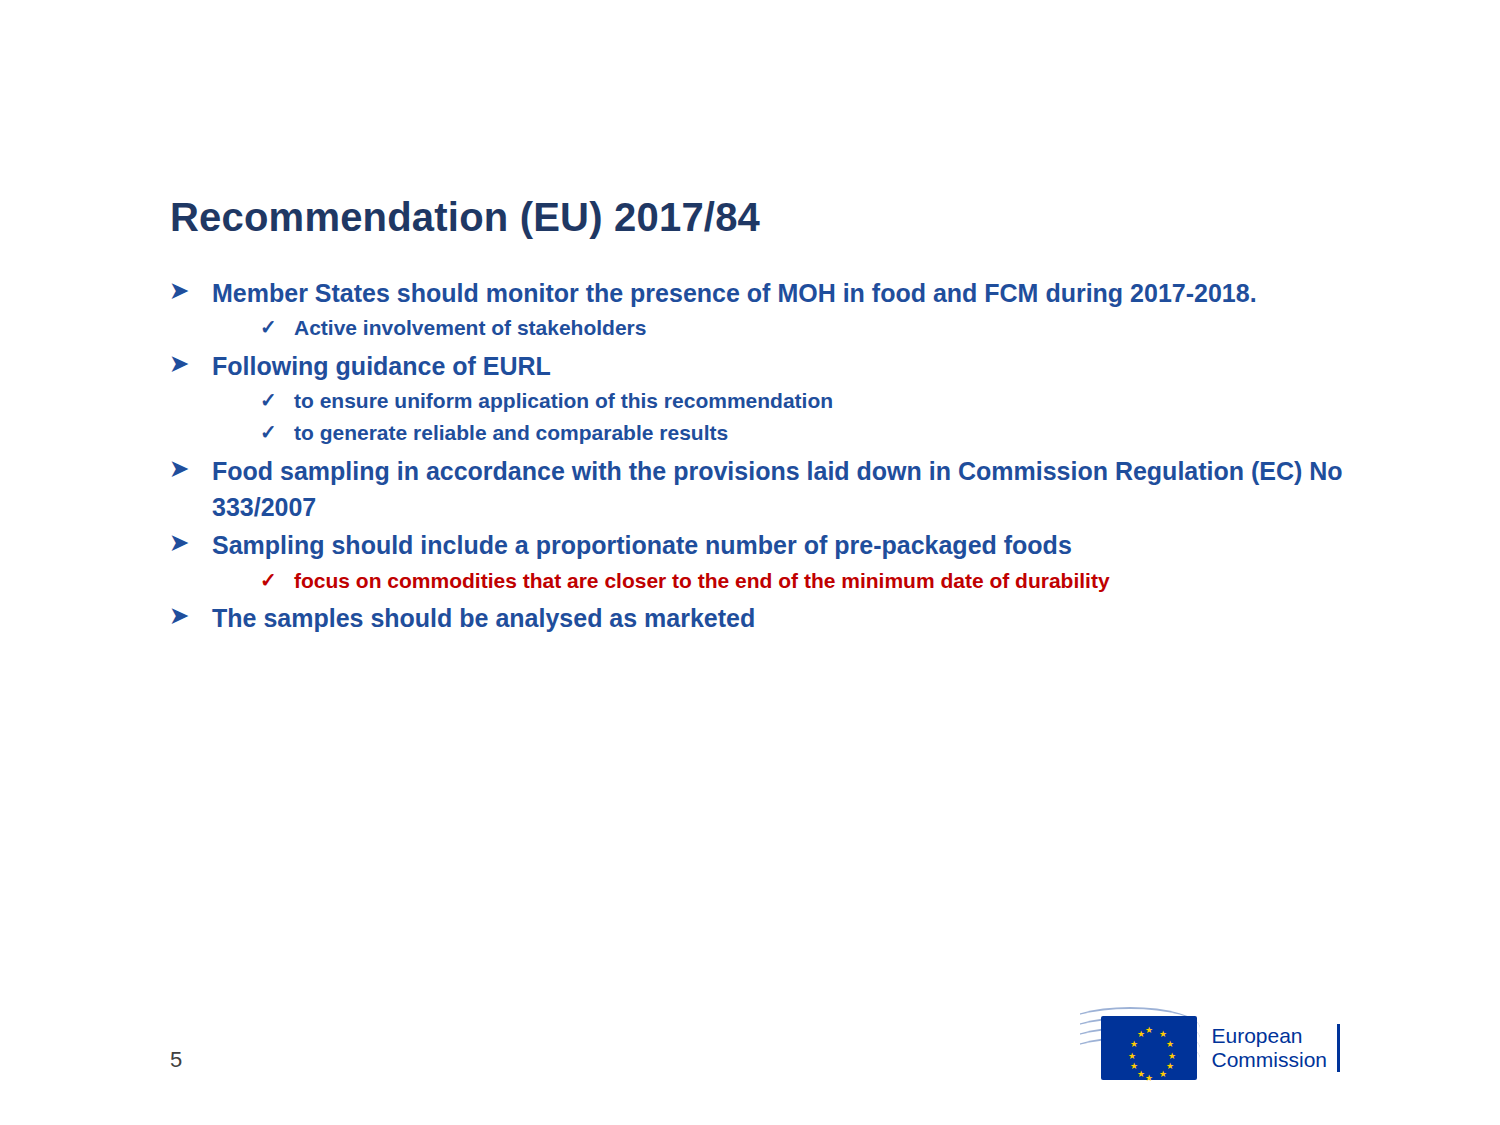Recommendation (EU) 2017/84
Member States should monitor the presence of MOH in food and FCM during 2017-2018.
Active involvement of stakeholders
Following guidance of EURL
to ensure uniform application of this recommendation
to generate reliable and comparable results
Food sampling in accordance with the provisions laid down in Commission Regulation (EC) No 333/2007
Sampling should include a proportionate number of pre-packaged foods
focus on commodities that are closer to the end of the minimum date of durability
The samples should be analysed as marketed
5
★ ★ ★ ★ ★ ★ ★ ★ ★ ★ ★ ★
European
Commission